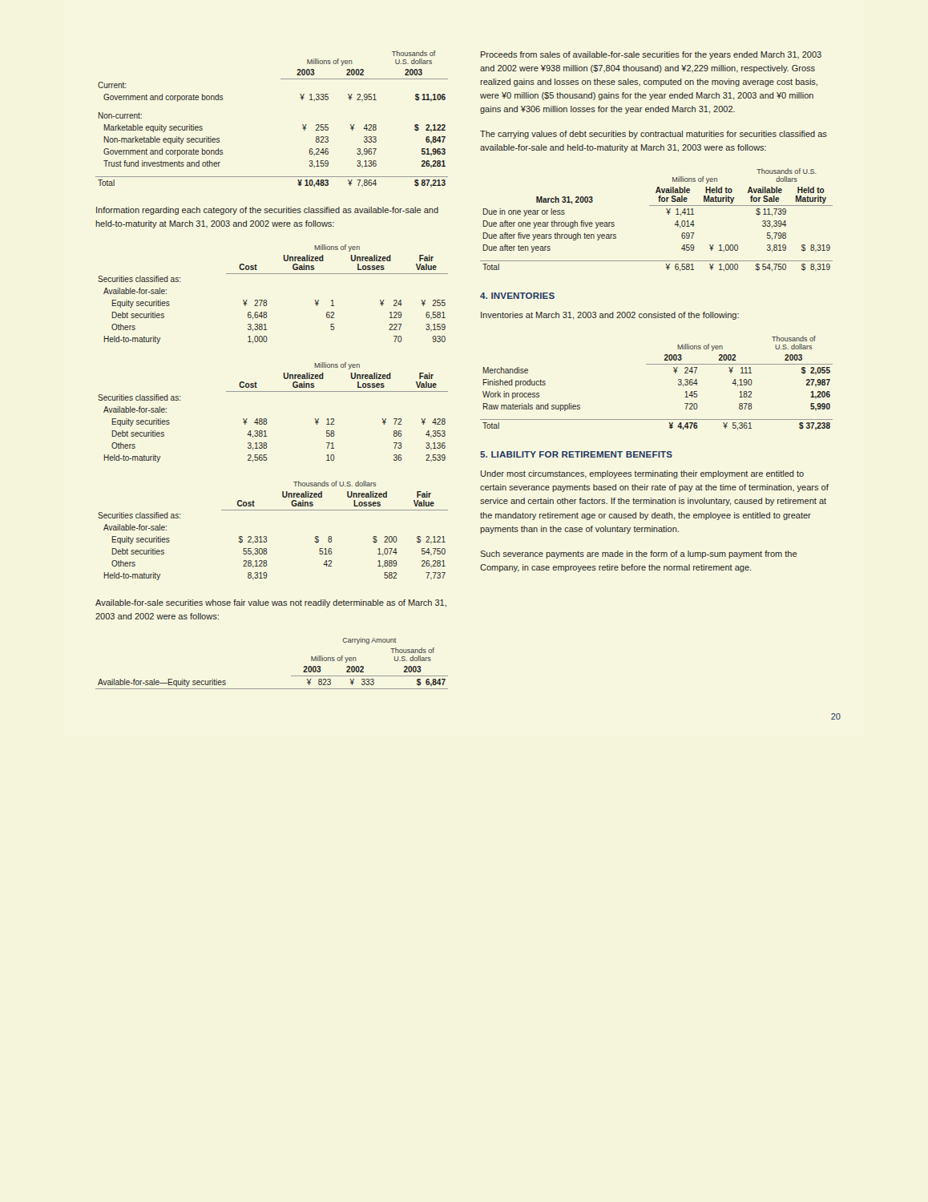| | Millions of yen | Thousands of U.S. dollars |
| | 2003 | 2002 | 2003 |
| Current: | | | |
| Government and corporate bonds | ¥ 1,335 | ¥ 2,951 | $ 11,106 |
| Non-current: | | | |
| Marketable equity securities | ¥ 255 | ¥ 428 | $ 2,122 |
| Non-marketable equity securities | 823 | 333 | 6,847 |
| Government and corporate bonds | 6,246 | 3,967 | 51,963 |
| Trust fund investments and other | 3,159 | 3,136 | 26,281 |
| Total | ¥ 10,483 | ¥ 7,864 | $ 87,213 |
Information regarding each category of the securities classified as available-for-sale and held-to-maturity at March 31, 2003 and 2002 were as follows:
| | Millions of yen |
| | Cost | Unrealized Gains | Unrealized Losses | Fair Value |
| Securities classified as: | | | | |
| Available-for-sale: | | | | |
| Equity securities | ¥ 278 | ¥ 1 | ¥ 24 | ¥ 255 |
| Debt securities | 6,648 | 62 | 129 | 6,581 |
| Others | 3,381 | 5 | 227 | 3,159 |
| Held-to-maturity | 1,000 | | 70 | 930 |
| | Millions of yen |
| | Cost | Unrealized Gains | Unrealized Losses | Fair Value |
| Securities classified as: | | | | |
| Available-for-sale: | | | | |
| Equity securities | ¥ 488 | ¥ 12 | ¥ 72 | ¥ 428 |
| Debt securities | 4,381 | 58 | 86 | 4,353 |
| Others | 3,138 | 71 | 73 | 3,136 |
| Held-to-maturity | 2,565 | 10 | 36 | 2,539 |
| | Thousands of U.S. dollars |
| | Cost | Unrealized Gains | Unrealized Losses | Fair Value |
| Securities classified as: | | | | |
| Available-for-sale: | | | | |
| Equity securities | $ 2,313 | $ 8 | $ 200 | $ 2,121 |
| Debt securities | 55,308 | 516 | 1,074 | 54,750 |
| Others | 28,128 | 42 | 1,889 | 26,281 |
| Held-to-maturity | 8,319 | | 582 | 7,737 |
Available-for-sale securities whose fair value was not readily determinable as of March 31, 2003 and 2002 were as follows:
| | Carrying Amount |
| | Millions of yen | Thousands of U.S. dollars |
| | 2003 | 2002 | 2003 |
| Available-for-sale—Equity securities | ¥ 823 | ¥ 333 | $ 6,847 |
Proceeds from sales of available-for-sale securities for the years ended March 31, 2003 and 2002 were ¥938 million ($7,804 thousand) and ¥2,229 million, respectively. Gross realized gains and losses on these sales, computed on the moving average cost basis, were ¥0 million ($5 thousand) gains for the year ended March 31, 2003 and ¥0 million gains and ¥306 million losses for the year ended March 31, 2002.
The carrying values of debt securities by contractual maturities for securities classified as available-for-sale and held-to-maturity at March 31, 2003 were as follows:
| | Millions of yen | Thousands of U.S. dollars |
| March 31, 2003 | Available for Sale | Held to Maturity | Available for Sale | Held to Maturity |
| Due in one year or less | ¥ 1,411 | | $ 11,739 | |
| Due after one year through five years | 4,014 | | 33,394 | |
| Due after five years through ten years | 697 | | 5,798 | |
| Due after ten years | 459 | ¥ 1,000 | 3,819 | $ 8,319 |
| Total | ¥ 6,581 | ¥ 1,000 | $ 54,750 | $ 8,319 |
4. INVENTORIES
Inventories at March 31, 2003 and 2002 consisted of the following:
| | Millions of yen | Thousands of U.S. dollars |
| | 2003 | 2002 | 2003 |
| Merchandise | ¥ 247 | ¥ 111 | $ 2,055 |
| Finished products | 3,364 | 4,190 | 27,987 |
| Work in process | 145 | 182 | 1,206 |
| Raw materials and supplies | 720 | 878 | 5,990 |
| Total | ¥ 4,476 | ¥ 5,361 | $ 37,238 |
5. LIABILITY FOR RETIREMENT BENEFITS
Under most circumstances, employees terminating their employment are entitled to certain severance payments based on their rate of pay at the time of termination, years of service and certain other factors. If the termination is involuntary, caused by retirement at the mandatory retirement age or caused by death, the employee is entitled to greater payments than in the case of voluntary termination.
Such severance payments are made in the form of a lump-sum payment from the Company, in case emproyees retire before the normal retirement age.
20